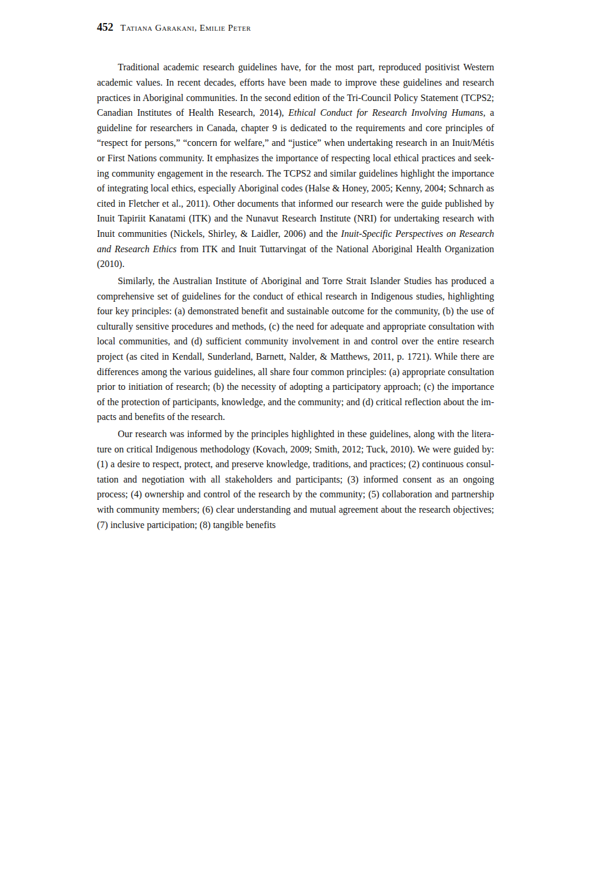452 Tatiana Garakani, Emilie Peter
Traditional academic research guidelines have, for the most part, reproduced positivist Western academic values. In recent decades, efforts have been made to improve these guidelines and research practices in Aboriginal communities. In the second edition of the Tri-Council Policy Statement (TCPS2; Canadian Institutes of Health Research, 2014), Ethical Conduct for Research Involving Humans, a guideline for researchers in Canada, chapter 9 is dedicated to the requirements and core principles of “respect for persons,” “concern for welfare,” and “justice” when undertaking research in an Inuit/Métis or First Nations community. It emphasizes the importance of respecting local ethical practices and seeking community engagement in the research. The TCPS2 and similar guidelines highlight the importance of integrating local ethics, especially Aboriginal codes (Halse & Honey, 2005; Kenny, 2004; Schnarch as cited in Fletcher et al., 2011). Other documents that informed our research were the guide published by Inuit Tapiriit Kanatami (ITK) and the Nunavut Research Institute (NRI) for undertaking research with Inuit communities (Nickels, Shirley, & Laidler, 2006) and the Inuit-Specific Perspectives on Research and Research Ethics from ITK and Inuit Tuttarvingat of the National Aboriginal Health Organization (2010).
Similarly, the Australian Institute of Aboriginal and Torre Strait Islander Studies has produced a comprehensive set of guidelines for the conduct of ethical research in Indigenous studies, highlighting four key principles: (a) demonstrated benefit and sustainable outcome for the community, (b) the use of culturally sensitive procedures and methods, (c) the need for adequate and appropriate consultation with local communities, and (d) sufficient community involvement in and control over the entire research project (as cited in Kendall, Sunderland, Barnett, Nalder, & Matthews, 2011, p. 1721). While there are differences among the various guidelines, all share four common principles: (a) appropriate consultation prior to initiation of research; (b) the necessity of adopting a participatory approach; (c) the importance of the protection of participants, knowledge, and the community; and (d) critical reflection about the impacts and benefits of the research.
Our research was informed by the principles highlighted in these guidelines, along with the literature on critical Indigenous methodology (Kovach, 2009; Smith, 2012; Tuck, 2010). We were guided by: (1) a desire to respect, protect, and preserve knowledge, traditions, and practices; (2) continuous consultation and negotiation with all stakeholders and participants; (3) informed consent as an ongoing process; (4) ownership and control of the research by the community; (5) collaboration and partnership with community members; (6) clear understanding and mutual agreement about the research objectives; (7) inclusive participation; (8) tangible benefits